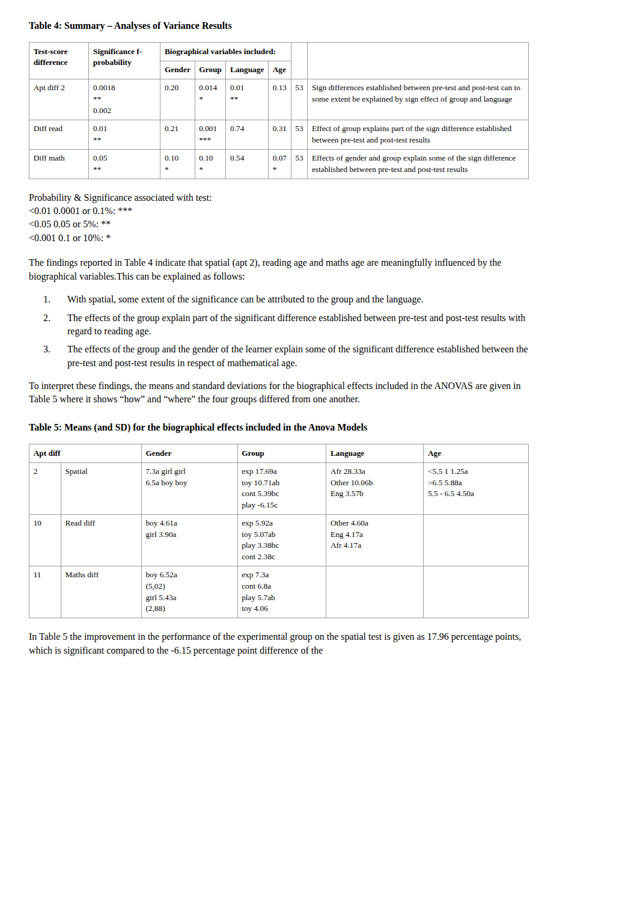Table 4: Summary – Analyses of Variance Results
| Test-score difference | Significance f-probability | Biographical variables included: | | |
| --- | --- | --- | --- | --- |
| Gender | Group | Language | Age |
| Apt diff 2 | 0.0018 ** 0.002 | 0.20 | 0.014 * | 0.01 ** | 0.13 | 53 | Sign differences established between pre-test and post-test can to some extent be explained by sign effect of group and language |
| Diff read | 0.01 ** | 0.21 | 0.001 *** | 0.74 | 0.31 | 53 | Effect of group explains part of the sign difference established between pre-test and post-test results |
| Diff math | 0.05 ** | 0.10 * | 0.10 * | 0.54 | 0.07 * | 53 | Effects of gender and group explain some of the sign difference established between pre-test and post-test results |
Probability & Significance associated with test:
<0.01 0.0001 or 0.1%: ***
<0.05 0.05 or 5%: **
<0.001 0.1 or 10%: *
The findings reported in Table 4 indicate that spatial (apt 2), reading age and maths age are meaningfully influenced by the biographical variables.This can be explained as follows:
With spatial, some extent of the significance can be attributed to the group and the language.
The effects of the group explain part of the significant difference established between pre-test and post-test results with regard to reading age.
The effects of the group and the gender of the learner explain some of the significant difference established between the pre-test and post-test results in respect of mathematical age.
To interpret these findings, the means and standard deviations for the biographical effects included in the ANOVAS are given in Table 5 where it shows “how” and “where” the four groups differed from one another.
Table 5: Means (and SD) for the biographical effects included in the Anova Models
| Apt diff | Gender | Group | Language | Age |
| --- | --- | --- | --- | --- |
| 2 | Spatial | 7.3a girl girl 6.5a boy boy | exp 17.69a toy 10.71ab cont 5.39bc play -6.15c | Afr 28.33a Other 10.06b Eng 3.57b | <5.5 1 1.25a >6.5 5.88a 5.5 - 6.5 4.50a |
| 10 | Read diff | boy 4.61a girl 3.90a | exp 5.92a toy 5.07ab play 3.38bc cont 2.38c | Other 4.60a Eng 4.17a Afr 4.17a | |
| 11 | Maths diff | boy 6.52a (5,02) girl 5.43a (2,88) | exp 7.3a cont 6.8a play 5.7ab toy 4.06 | | |
In Table 5 the improvement in the performance of the experimental group on the spatial test is given as 17.96 percentage points, which is significant compared to the -6.15 percentage point difference of the